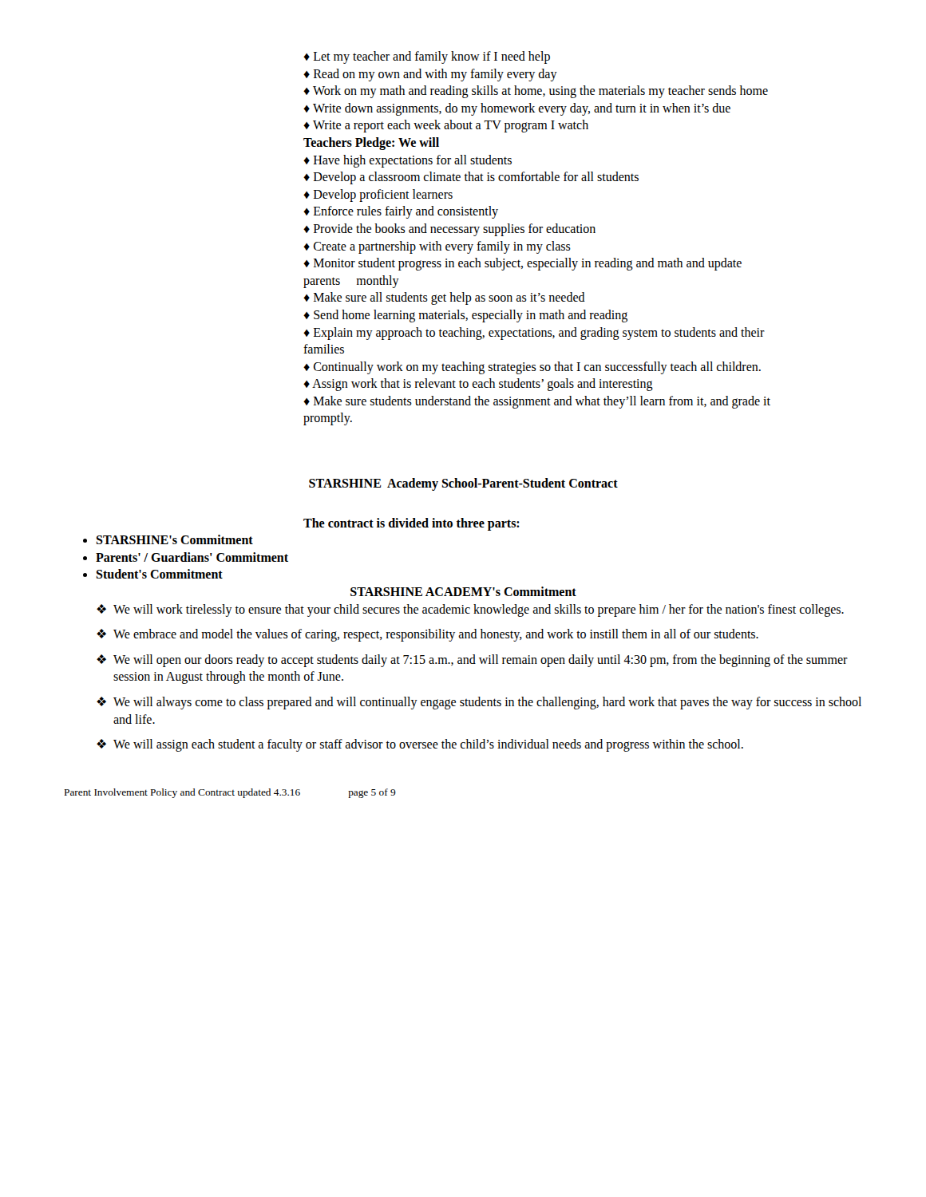♦ Let my teacher and family know if I need help
♦ Read on my own and with my family every day
♦ Work on my math and reading skills at home, using the materials my teacher sends home
♦ Write down assignments, do my homework every day, and turn it in when it’s due
♦ Write a report each week about a TV program I watch
Teachers Pledge: We will
♦ Have high expectations for all students
♦ Develop a classroom climate that is comfortable for all students
♦ Develop proficient learners
♦ Enforce rules fairly and consistently
♦ Provide the books and necessary supplies for education
♦ Create a partnership with every family in my class
♦ Monitor student progress in each subject, especially in reading and math and update parents monthly
♦ Make sure all students get help as soon as it’s needed
♦ Send home learning materials, especially in math and reading
♦ Explain my approach to teaching, expectations, and grading system to students and their families
♦ Continually work on my teaching strategies so that I can successfully teach all children.
♦ Assign work that is relevant to each students’ goals and interesting
♦ Make sure students understand the assignment and what they’ll learn from it, and grade it promptly.
STARSHINE Academy School-Parent-Student Contract
The contract is divided into three parts:
STARSHINE's Commitment
Parents' / Guardians' Commitment
Student's Commitment
STARSHINE ACADEMY's Commitment
We will work tirelessly to ensure that your child secures the academic knowledge and skills to prepare him / her for the nation's finest colleges.
We embrace and model the values of caring, respect, responsibility and honesty, and work to instill them in all of our students.
We will open our doors ready to accept students daily at 7:15 a.m., and will remain open daily until 4:30 pm, from the beginning of the summer session in August through the month of June.
We will always come to class prepared and will continually engage students in the challenging, hard work that paves the way for success in school and life.
We will assign each student a faculty or staff advisor to oversee the child’s individual needs and progress within the school.
Parent Involvement Policy and Contract updated 4.3.16 page 5 of 9